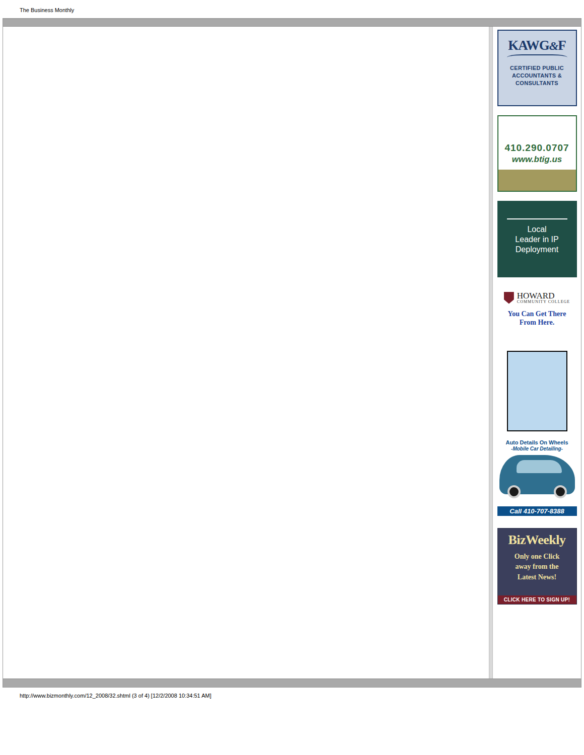The Business Monthly
KAWG&F
CERTIFIED PUBLIC
ACCOUNTANTS &
CONSULTANTS
410.290.0707
www.btig.us
Local
Leader in IP
Deployment
HOWARDCOMMUNITY COLLEGE
You Can Get There
From Here.
Auto Details On Wheels -Mobile Car Detailing-
Call 410-707-8388
BizWeekly
Only one Click
away from the
Latest News!
CLICK HERE TO SIGN UP!
http://www.bizmonthly.com/12_2008/32.shtml (3 of 4) [12/2/2008 10:34:51 AM]